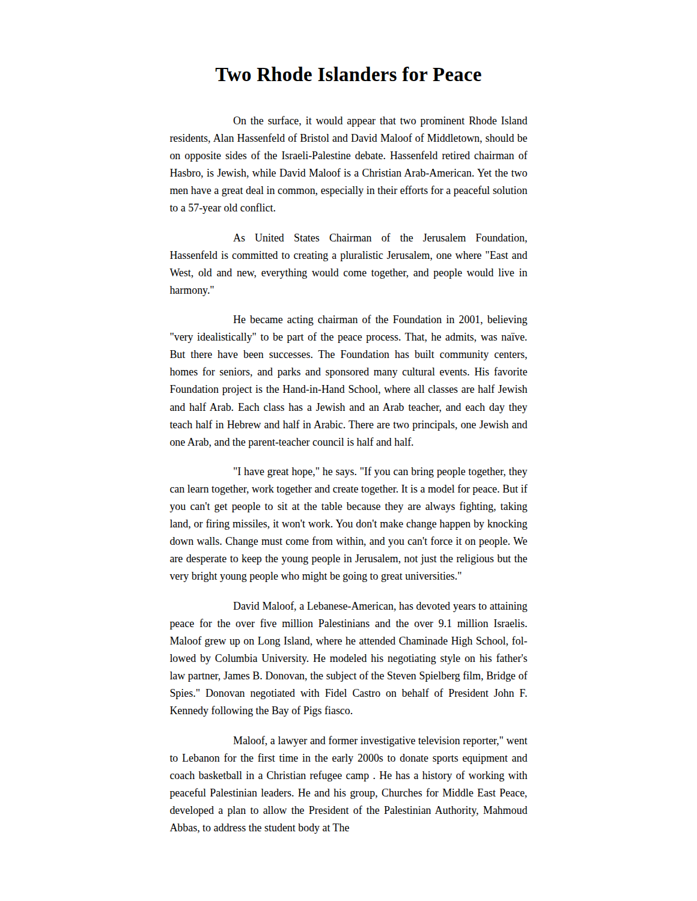Two Rhode Islanders for Peace
On the surface, it would appear that two prominent Rhode Island residents, Alan Hassenfeld of Bristol and David Maloof of Middletown, should be on opposite sides of the Israeli-Palestine debate. Hassenfeld retired chairman of Hasbro, is Jewish, while David Maloof is a Christian Arab-American. Yet the two men have a great deal in common, especially in their efforts for a peaceful solution to a 57-year old conflict.
As United States Chairman of the Jerusalem Foundation, Hassenfeld is committed to creating a pluralistic Jerusalem, one where "East and West, old and new, everything would come together, and people would live in harmony."
He became acting chairman of the Foundation in 2001, believing "very idealistically" to be part of the peace process. That, he admits, was naïve. But there have been successes. The Foundation has built community centers, homes for seniors, and parks and sponsored many cultural events. His favorite Foundation project is the Hand-in-Hand School, where all classes are half Jewish and half Arab. Each class has a Jewish and an Arab teacher, and each day they teach half in Hebrew and half in Arabic. There are two principals, one Jewish and one Arab, and the parent-teacher council is half and half.
"I have great hope," he says. "If you can bring people together, they can learn together, work together and create together. It is a model for peace. But if you can't get people to sit at the table because they are always fighting, taking land, or firing missiles, it won't work. You don't make change happen by knocking down walls. Change must come from within, and you can't force it on people. We are desperate to keep the young people in Jerusalem, not just the religious but the very bright young people who might be going to great universities."
David Maloof, a Lebanese-American, has devoted years to attaining peace for the over five million Palestinians and the over 9.1 million Israelis. Maloof grew up on Long Island, where he attended Chaminade High School, followed by Columbia University. He modeled his negotiating style on his father's law partner, James B. Donovan, the subject of the Steven Spielberg film, Bridge of Spies." Donovan negotiated with Fidel Castro on behalf of President John F. Kennedy following the Bay of Pigs fiasco.
Maloof, a lawyer and former investigative television reporter," went to Lebanon for the first time in the early 2000s to donate sports equipment and coach basketball in a Christian refugee camp . He has a history of working with peaceful Palestinian leaders. He and his group, Churches for Middle East Peace, developed a plan to allow the President of the Palestinian Authority, Mahmoud Abbas, to address the student body at The